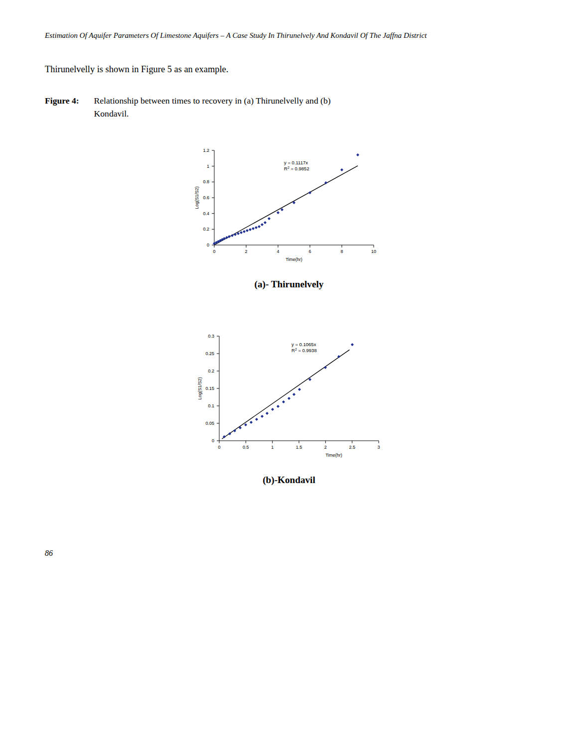Estimation Of Aquifer Parameters Of Limestone Aquifers – A Case Study In Thirunelvely And Kondavil Of The Jaffna District
Thirunelvelly is shown in Figure 5 as an example.
Figure 4: Relationship between times to recovery in (a) Thirunelvelly and (b) Kondavil.
0 0.2 0.4 0.6 0.8 1 1.2 0 2 4 6 8 10 Log(S1/S2) Time(hr) y = 0.1117x R2 = 0.9852
(a)- Thirunelvely
0 0.05 0.1 0.15 0.2 0.25 0.3 0 0.5 1 1.5 2 2.5 3 Log(S1/S2) Time(hr) y = 0.1065x R2 = 0.9938
(b)-Kondavil
86